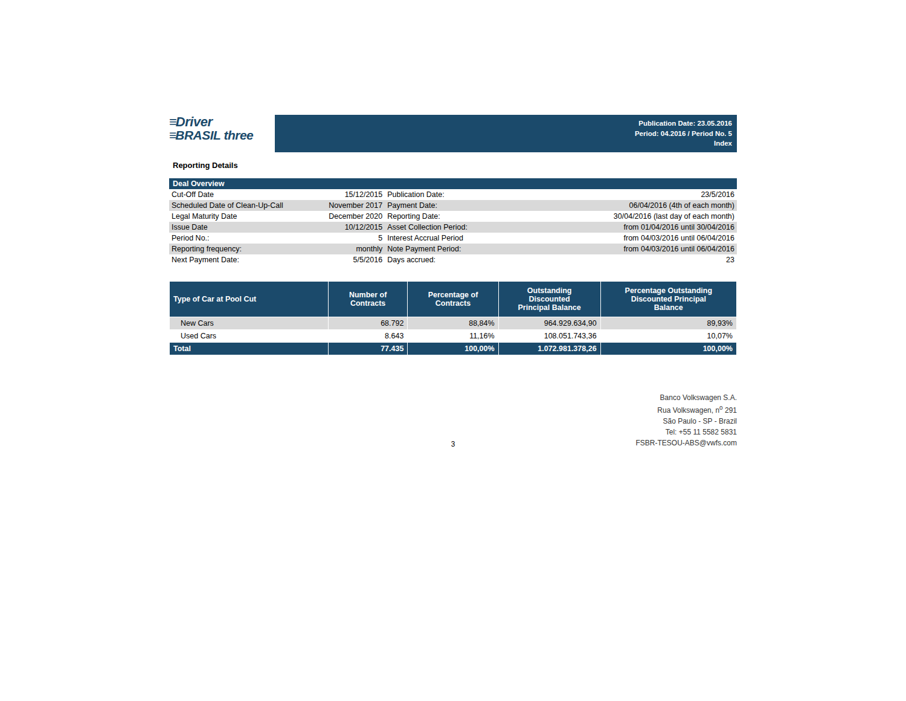≡Driver
≡BRASIL three
Publication Date: 23.05.2016
Period: 04.2016 / Period No. 5
Index
Reporting Details
| Deal Overview |
| Cut-Off Date | 15/12/2015 | Publication Date: | 23/5/2016 |
| Scheduled Date of Clean-Up-Call | November 2017 | Payment Date: | 06/04/2016 (4th of each month) |
| Legal Maturity Date | December 2020 | Reporting Date: | 30/04/2016 (last day of each month) |
| Issue Date | 10/12/2015 | Asset Collection Period: | from 01/04/2016 until 30/04/2016 |
| Period No.: | 5 | Interest Accrual Period | from 04/03/2016 until 06/04/2016 |
| Reporting frequency: | monthly | Note Payment Period: | from 04/03/2016 until 06/04/2016 |
| Next Payment Date: | 5/5/2016 | Days accrued: | 23 |
| Type of Car at Pool Cut | Number of Contracts | Percentage of Contracts | Outstanding Discounted Principal Balance | Percentage Outstanding Discounted Principal Balance |
| --- | --- | --- | --- | --- |
| New Cars | 68.792 | 88,84% | 964.929.634,90 | 89,93% |
| Used Cars | 8.643 | 11,16% | 108.051.743,36 | 10,07% |
| Total | 77.435 | 100,00% | 1.072.981.378,26 | 100,00% |
Banco Volkswagen S.A.
Rua Volkswagen, no 291
São Paulo - SP - Brazil
Tel: +55 11 5582 5831
FSBR-TESOU-ABS@vwfs.com
3